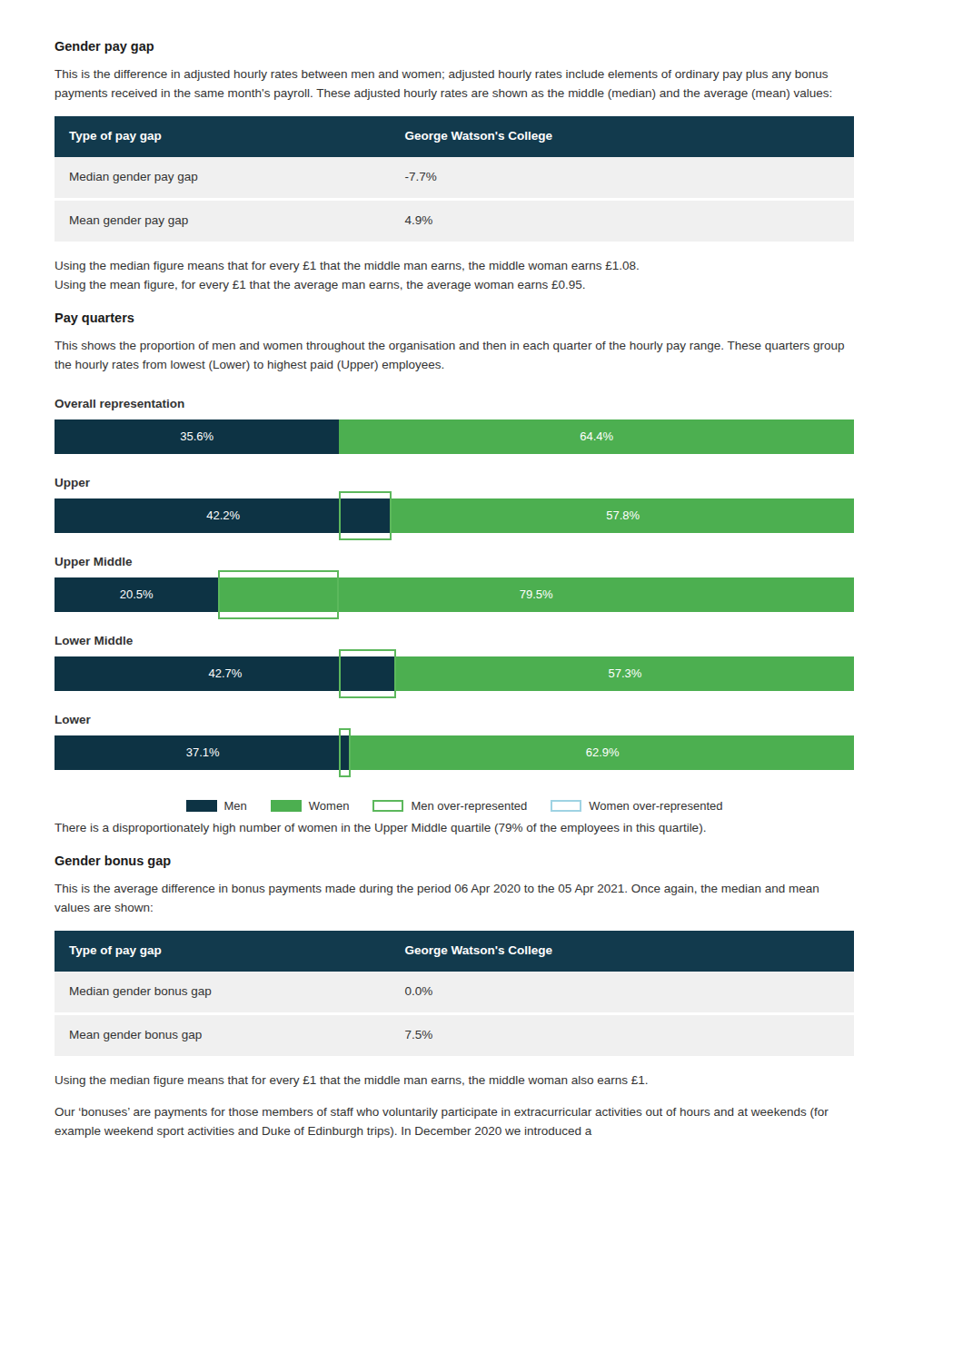Gender pay gap
This is the difference in adjusted hourly rates between men and women; adjusted hourly rates include elements of ordinary pay plus any bonus payments received in the same month's payroll. These adjusted hourly rates are shown as the middle (median) and the average (mean) values:
| Type of pay gap | George Watson's College |
| --- | --- |
| Median gender pay gap | -7.7% |
| Mean gender pay gap | 4.9% |
Using the median figure means that for every £1 that the middle man earns, the middle woman earns £1.08.
Using the mean figure, for every £1 that the average man earns, the average woman earns £0.95.
Pay quarters
This shows the proportion of men and women throughout the organisation and then in each quarter of the hourly pay range. These quarters group the hourly rates from lowest (Lower) to highest paid (Upper) employees.
Overall representation
35.6%
64.4%
Upper
42.2%
57.8%
Upper Middle
20.5%
79.5%
Lower Middle
42.7%
57.3%
Lower
37.1%
62.9%
Men Women Men over-represented Women over-represented
There is a disproportionately high number of women in the Upper Middle quartile (79% of the employees in this quartile).
Gender bonus gap
This is the average difference in bonus payments made during the period 06 Apr 2020 to the 05 Apr 2021. Once again, the median and mean values are shown:
| Type of pay gap | George Watson's College |
| --- | --- |
| Median gender bonus gap | 0.0% |
| Mean gender bonus gap | 7.5% |
Using the median figure means that for every £1 that the middle man earns, the middle woman also earns £1.
Our ‘bonuses’ are payments for those members of staff who voluntarily participate in extracurricular activities out of hours and at weekends (for example weekend sport activities and Duke of Edinburgh trips). In December 2020 we introduced a